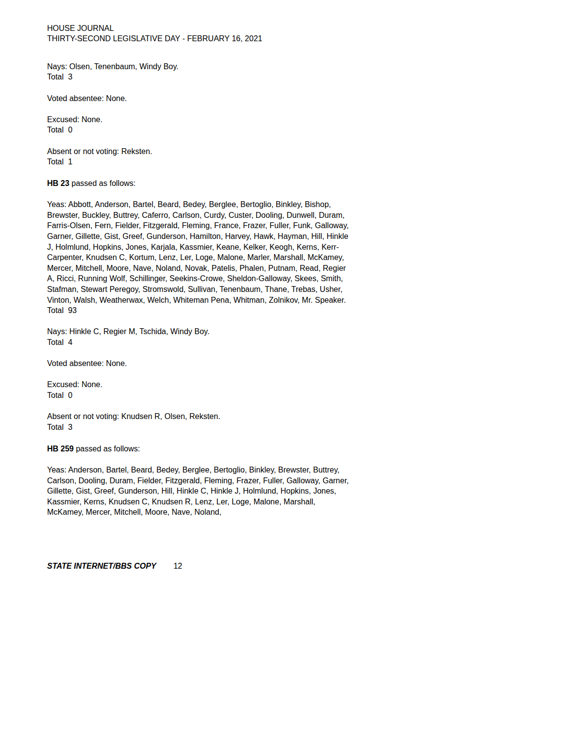HOUSE JOURNAL
THIRTY-SECOND LEGISLATIVE DAY - FEBRUARY 16, 2021
Nays: Olsen, Tenenbaum, Windy Boy. Total 3
Voted absentee: None.
Excused: None. Total 0
Absent or not voting: Reksten. Total 1
HB 23 passed as follows:
Yeas: Abbott, Anderson, Bartel, Beard, Bedey, Berglee, Bertoglio, Binkley, Bishop, Brewster, Buckley, Buttrey, Caferro, Carlson, Curdy, Custer, Dooling, Dunwell, Duram, Farris-Olsen, Fern, Fielder, Fitzgerald, Fleming, France, Frazer, Fuller, Funk, Galloway, Garner, Gillette, Gist, Greef, Gunderson, Hamilton, Harvey, Hawk, Hayman, Hill, Hinkle J, Holmlund, Hopkins, Jones, Karjala, Kassmier, Keane, Kelker, Keogh, Kerns, Kerr-Carpenter, Knudsen C, Kortum, Lenz, Ler, Loge, Malone, Marler, Marshall, McKamey, Mercer, Mitchell, Moore, Nave, Noland, Novak, Patelis, Phalen, Putnam, Read, Regier A, Ricci, Running Wolf, Schillinger, Seekins-Crowe, Sheldon-Galloway, Skees, Smith, Stafman, Stewart Peregoy, Stromswold, Sullivan, Tenenbaum, Thane, Trebas, Usher, Vinton, Walsh, Weatherwax, Welch, Whiteman Pena, Whitman, Zolnikov, Mr. Speaker. Total 93
Nays: Hinkle C, Regier M, Tschida, Windy Boy. Total 4
Voted absentee: None.
Excused: None. Total 0
Absent or not voting: Knudsen R, Olsen, Reksten. Total 3
HB 259 passed as follows:
Yeas: Anderson, Bartel, Beard, Bedey, Berglee, Bertoglio, Binkley, Brewster, Buttrey, Carlson, Dooling, Duram, Fielder, Fitzgerald, Fleming, Frazer, Fuller, Galloway, Garner, Gillette, Gist, Greef, Gunderson, Hill, Hinkle C, Hinkle J, Holmlund, Hopkins, Jones, Kassmier, Kerns, Knudsen C, Knudsen R, Lenz, Ler, Loge, Malone, Marshall, McKamey, Mercer, Mitchell, Moore, Nave, Noland,
STATE INTERNET/BBS COPY12